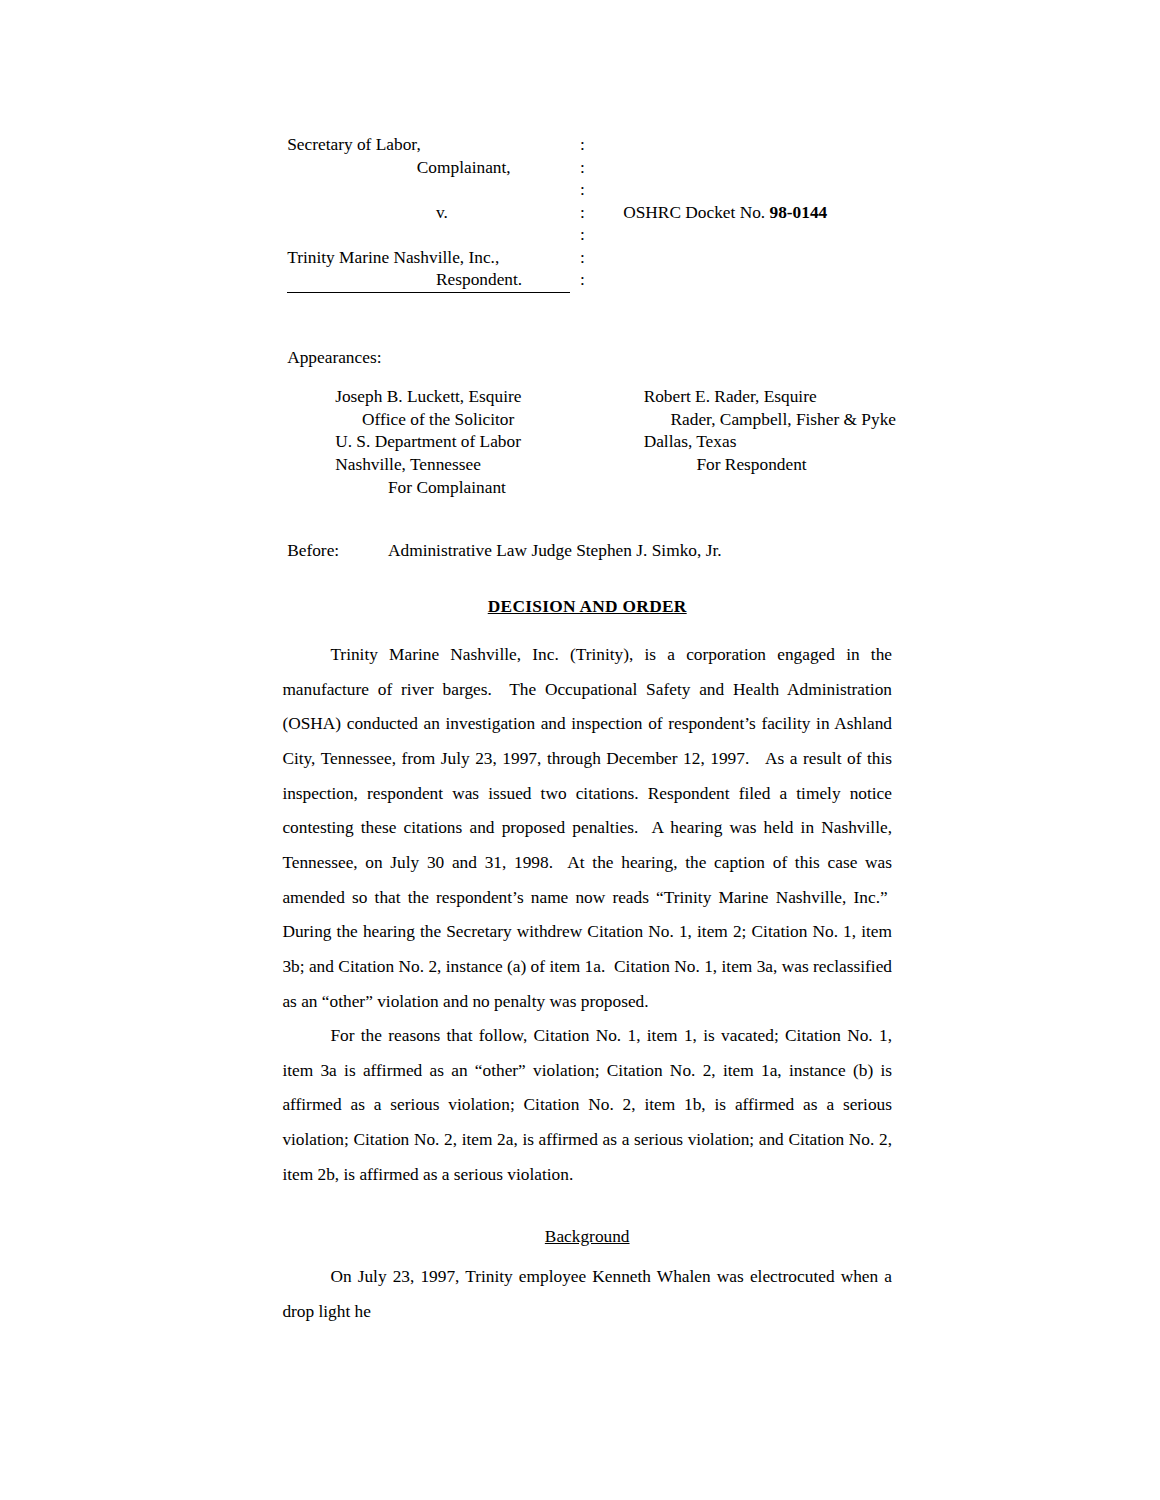| Secretary of Labor, | : | |
| Complainant, | : | |
| | : | |
| v. | : | OSHRC Docket No. 98-0144 |
| | : | |
| Trinity Marine Nashville, Inc., | : | |
| Respondent. | : | |
Appearances:
| Joseph B. Luckett, Esquire | Robert E. Rader, Esquire |
| Office of the Solicitor | Rader, Campbell, Fisher & Pyke |
| U. S. Department of Labor | Dallas, Texas |
| Nashville, Tennessee | For Respondent |
| For Complainant | |
Before: Administrative Law Judge Stephen J. Simko, Jr.
DECISION AND ORDER
Trinity Marine Nashville, Inc. (Trinity), is a corporation engaged in the manufacture of river barges. The Occupational Safety and Health Administration (OSHA) conducted an investigation and inspection of respondent’s facility in Ashland City, Tennessee, from July 23, 1997, through December 12, 1997. As a result of this inspection, respondent was issued two citations. Respondent filed a timely notice contesting these citations and proposed penalties. A hearing was held in Nashville, Tennessee, on July 30 and 31, 1998. At the hearing, the caption of this case was amended so that the respondent’s name now reads “Trinity Marine Nashville, Inc.” During the hearing the Secretary withdrew Citation No. 1, item 2; Citation No. 1, item 3b; and Citation No. 2, instance (a) of item 1a. Citation No. 1, item 3a, was reclassified as an “other” violation and no penalty was proposed.
For the reasons that follow, Citation No. 1, item 1, is vacated; Citation No. 1, item 3a is affirmed as an “other” violation; Citation No. 2, item 1a, instance (b) is affirmed as a serious violation; Citation No. 2, item 1b, is affirmed as a serious violation; Citation No. 2, item 2a, is affirmed as a serious violation; and Citation No. 2, item 2b, is affirmed as a serious violation.
Background
On July 23, 1997, Trinity employee Kenneth Whalen was electrocuted when a drop light he